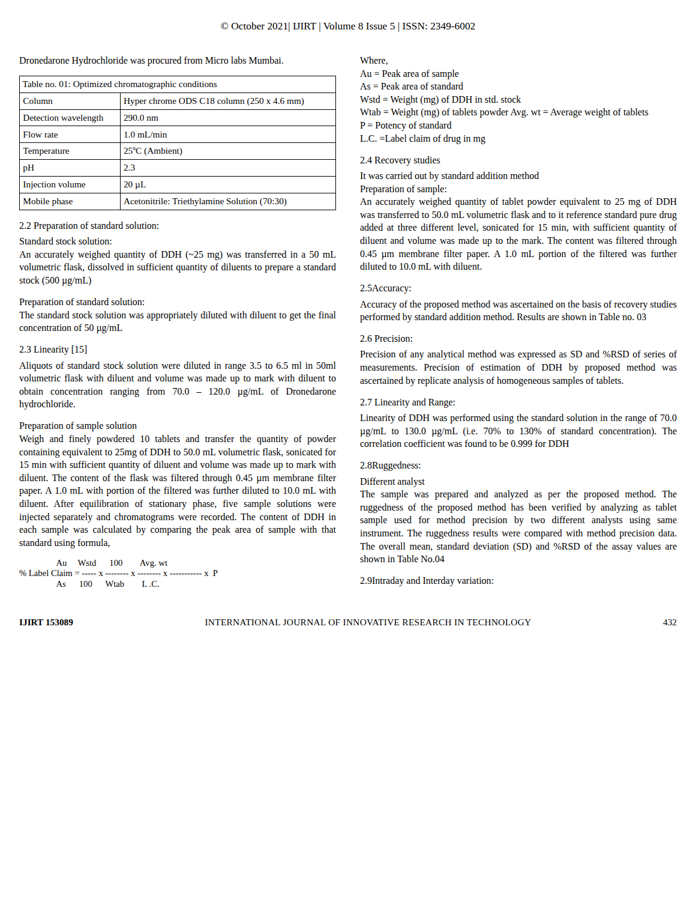© October 2021| IJIRT | Volume 8 Issue 5 | ISSN: 2349-6002
Dronedarone Hydrochloride was procured from Micro labs Mumbai.
Table no. 01: Optimized chromatographic conditions
| Column | Hyper chrome ODS C18 column (250 x 4.6 mm) |
| Detection wavelength | 290.0 nm |
| Flow rate | 1.0 mL/min |
| Temperature | 25ºC (Ambient) |
| pH | 2.3 |
| Injection volume | 20 µL |
| Mobile phase | Acetonitrile: Triethylamine Solution (70:30) |
2.2 Preparation of standard solution:
Standard stock solution:
An accurately weighed quantity of DDH (~25 mg) was transferred in a 50 mL volumetric flask, dissolved in sufficient quantity of diluents to prepare a standard stock (500 µg/mL)
Preparation of standard solution:
The standard stock solution was appropriately diluted with diluent to get the final concentration of 50 µg/mL
2.3 Linearity [15]
Aliquots of standard stock solution were diluted in range 3.5 to 6.5 ml in 50ml volumetric flask with diluent and volume was made up to mark with diluent to obtain concentration ranging from 70.0 – 120.0 µg/mL of Dronedarone hydrochloride.
Preparation of sample solution
Weigh and finely powdered 10 tablets and transfer the quantity of powder containing equivalent to 25mg of DDH to 50.0 mL volumetric flask, sonicated for 15 min with sufficient quantity of diluent and volume was made up to mark with diluent. The content of the flask was filtered through 0.45 µm membrane filter paper. A 1.0 mL with portion of the filtered was further diluted to 10.0 mL with diluent. After equilibration of stationary phase, five sample solutions were injected separately and chromatograms were recorded. The content of DDH in each sample was calculated by comparing the peak area of sample with that standard using formula,
Au Wstd 100 Avg. wt % Label Claim = ----- x -------- x -------- x ----------- x P As 100 Wtab L .C.
Where,
Au = Peak area of sample
As = Peak area of standard
Wstd = Weight (mg) of DDH in std. stock
Wtab = Weight (mg) of tablets powder Avg. wt = Average weight of tablets
P = Potency of standard
L.C. =Label claim of drug in mg
2.4 Recovery studies
It was carried out by standard addition method
Preparation of sample:
An accurately weighed quantity of tablet powder equivalent to 25 mg of DDH was transferred to 50.0 mL volumetric flask and to it reference standard pure drug added at three different level, sonicated for 15 min, with sufficient quantity of diluent and volume was made up to the mark. The content was filtered through 0.45 µm membrane filter paper. A 1.0 mL portion of the filtered was further diluted to 10.0 mL with diluent.
2.5Accuracy:
Accuracy of the proposed method was ascertained on the basis of recovery studies performed by standard addition method. Results are shown in Table no. 03
2.6 Precision:
Precision of any analytical method was expressed as SD and %RSD of series of measurements. Precision of estimation of DDH by proposed method was ascertained by replicate analysis of homogeneous samples of tablets.
2.7 Linearity and Range:
Linearity of DDH was performed using the standard solution in the range of 70.0 µg/mL to 130.0 µg/mL (i.e. 70% to 130% of standard concentration). The correlation coefficient was found to be 0.999 for DDH
2.8Ruggedness:
Different analyst
The sample was prepared and analyzed as per the proposed method. The ruggedness of the proposed method has been verified by analyzing as tablet sample used for method precision by two different analysts using same instrument. The ruggedness results were compared with method precision data. The overall mean, standard deviation (SD) and %RSD of the assay values are shown in Table No.04
2.9Intraday and Interday variation:
IJIRT 153089 INTERNATIONAL JOURNAL OF INNOVATIVE RESEARCH IN TECHNOLOGY 432